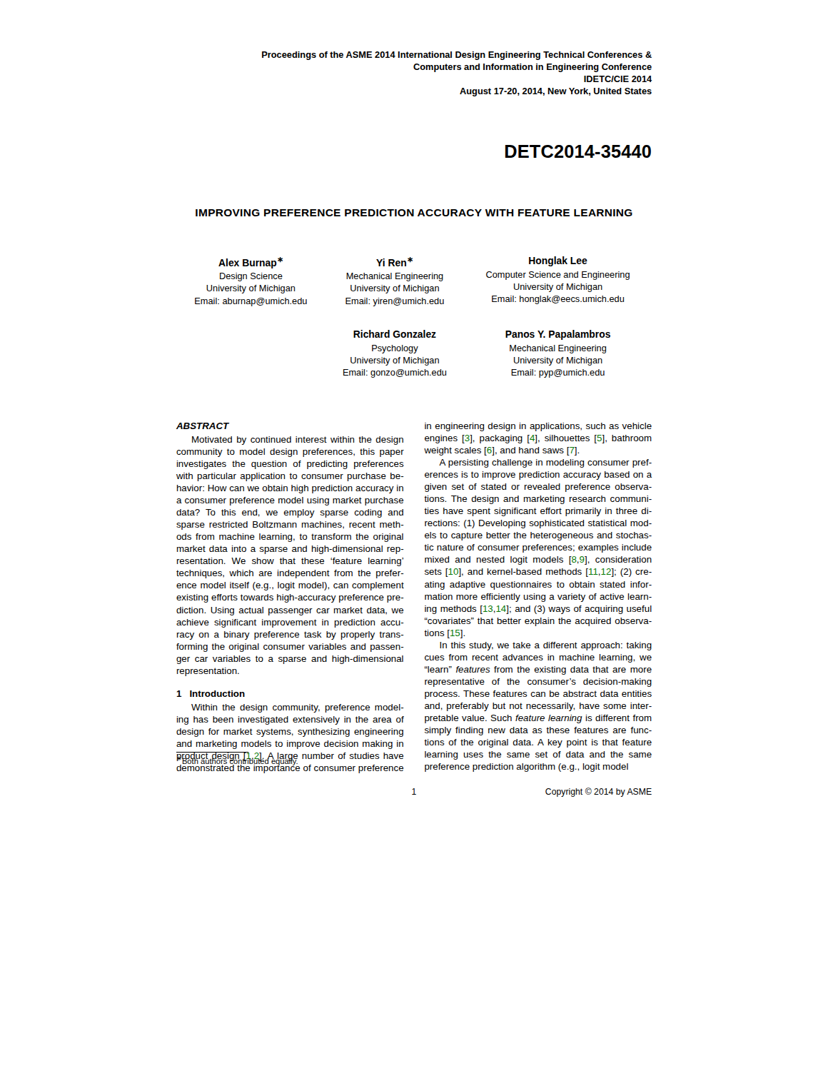Proceedings of the ASME 2014 International Design Engineering Technical Conferences &
Computers and Information in Engineering Conference
IDETC/CIE 2014
August 17-20, 2014, New York, United States
DETC2014-35440
IMPROVING PREFERENCE PREDICTION ACCURACY WITH FEATURE LEARNING
| Alex Burnap ∗ Design Science University of Michigan Email: aburnap@umich.edu | Yi Ren ∗ Mechanical Engineering University of Michigan Email: yiren@umich.edu | Honglak Lee Computer Science and Engineering University of Michigan Email: honglak@eecs.umich.edu |
| | Richard Gonzalez Psychology University of Michigan Email: gonzo@umich.edu | Panos Y. Papalambros Mechanical Engineering University of Michigan Email: pyp@umich.edu |
ABSTRACT
Motivated by continued interest within the design community to model design preferences, this paper investigates the question of predicting preferences with particular application to consumer purchase behavior: How can we obtain high prediction accuracy in a consumer preference model using market purchase data? To this end, we employ sparse coding and sparse restricted Boltzmann machines, recent methods from machine learning, to transform the original market data into a sparse and high-dimensional representation. We show that these ‘feature learning’ techniques, which are independent from the preference model itself (e.g., logit model), can complement existing efforts towards high-accuracy preference prediction. Using actual passenger car market data, we achieve significant improvement in prediction accuracy on a binary preference task by properly transforming the original consumer variables and passenger car variables to a sparse and high-dimensional representation.
1 Introduction
Within the design community, preference modeling has been investigated extensively in the area of design for market systems, synthesizing engineering and marketing models to improve decision making in product design [1,2]. A large number of studies have demonstrated the importance of consumer preference in engineering design in applications, such as vehicle engines [3], packaging [4], silhouettes [5], bathroom weight scales [6], and hand saws [7].
A persisting challenge in modeling consumer preferences is to improve prediction accuracy based on a given set of stated or revealed preference observations. The design and marketing research communities have spent significant effort primarily in three directions: (1) Developing sophisticated statistical models to capture better the heterogeneous and stochastic nature of consumer preferences; examples include mixed and nested logit models [8,9], consideration sets [10], and kernel-based methods [11,12]; (2) creating adaptive questionnaires to obtain stated information more efficiently using a variety of active learning methods [13,14]; and (3) ways of acquiring useful “covariates” that better explain the acquired observations [15].
In this study, we take a different approach: taking cues from recent advances in machine learning, we “learn” features from the existing data that are more representative of the consumer’s decision-making process. These features can be abstract data entities and, preferably but not necessarily, have some interpretable value. Such feature learning is different from simply finding new data as these features are functions of the original data. A key point is that feature learning uses the same set of data and the same preference prediction algorithm (e.g., logit model
∗Both authors contributed equally.
1 Copyright © 2014 by ASME